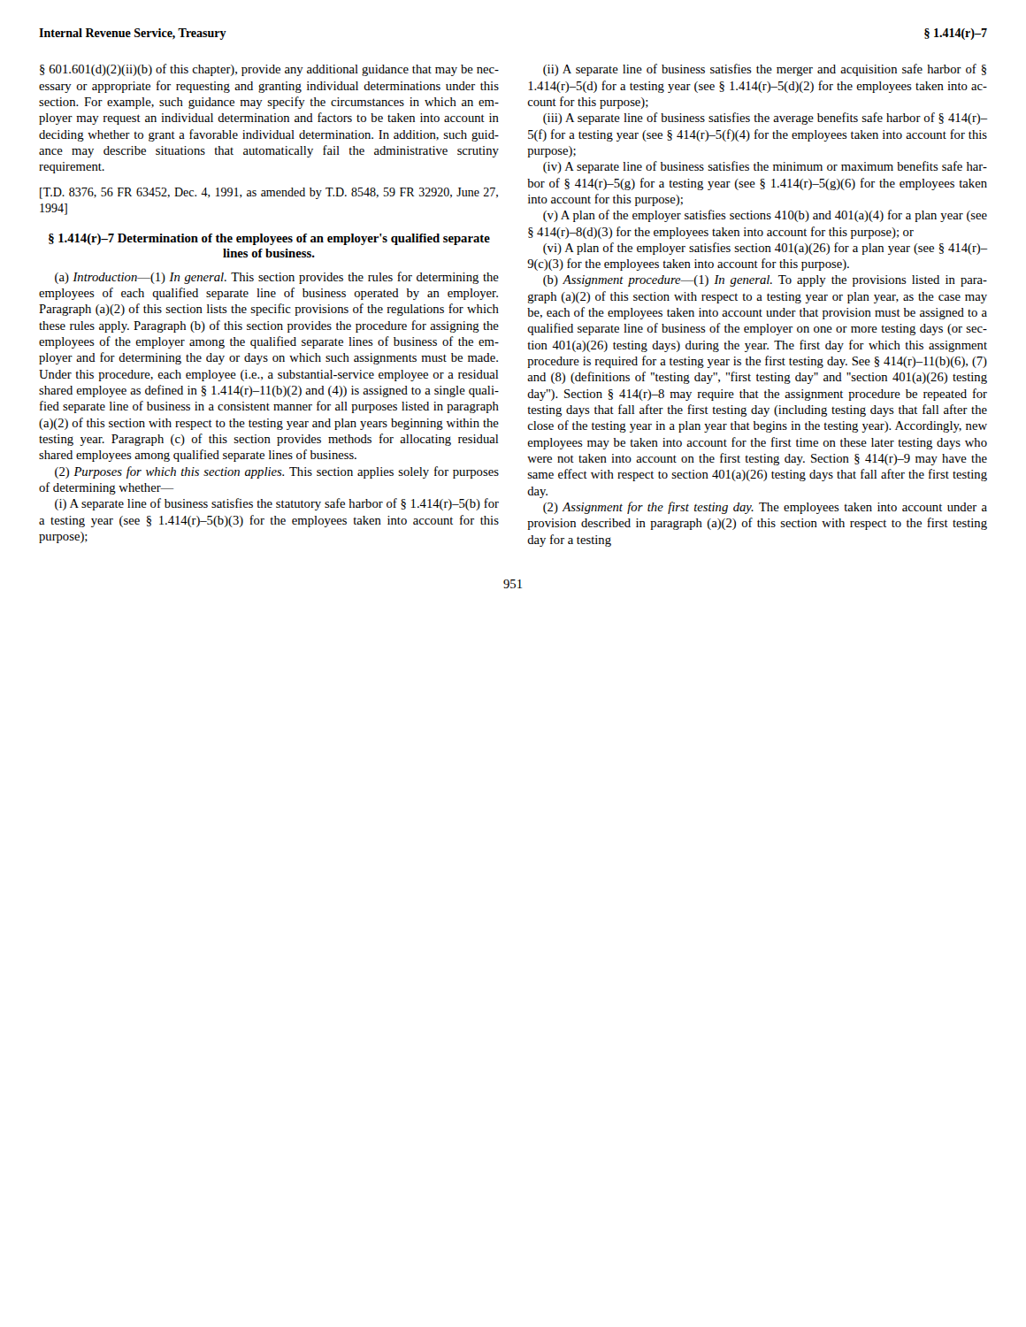Internal Revenue Service, Treasury
§ 1.414(r)–7
§ 601.601(d)(2)(ii)(b) of this chapter), provide any additional guidance that may be necessary or appropriate for requesting and granting individual determinations under this section. For example, such guidance may specify the circumstances in which an employer may request an individual determination and factors to be taken into account in deciding whether to grant a favorable individual determination. In addition, such guidance may describe situations that automatically fail the administrative scrutiny requirement.
[T.D. 8376, 56 FR 63452, Dec. 4, 1991, as amended by T.D. 8548, 59 FR 32920, June 27, 1994]
§ 1.414(r)–7 Determination of the employees of an employer's qualified separate lines of business.
(a) Introduction—(1) In general. This section provides the rules for determining the employees of each qualified separate line of business operated by an employer. Paragraph (a)(2) of this section lists the specific provisions of the regulations for which these rules apply. Paragraph (b) of this section provides the procedure for assigning the employees of the employer among the qualified separate lines of business of the employer and for determining the day or days on which such assignments must be made. Under this procedure, each employee (i.e., a substantial-service employee or a residual shared employee as defined in § 1.414(r)–11(b)(2) and (4)) is assigned to a single qualified separate line of business in a consistent manner for all purposes listed in paragraph (a)(2) of this section with respect to the testing year and plan years beginning within the testing year. Paragraph (c) of this section provides methods for allocating residual shared employees among qualified separate lines of business.
(2) Purposes for which this section applies. This section applies solely for purposes of determining whether—
(i) A separate line of business satisfies the statutory safe harbor of § 1.414(r)–5(b) for a testing year (see § 1.414(r)–5(b)(3) for the employees taken into account for this purpose);
(ii) A separate line of business satisfies the merger and acquisition safe harbor of § 1.414(r)–5(d) for a testing year (see § 1.414(r)–5(d)(2) for the employees taken into account for this purpose);
(iii) A separate line of business satisfies the average benefits safe harbor of § 414(r)–5(f) for a testing year (see § 414(r)–5(f)(4) for the employees taken into account for this purpose);
(iv) A separate line of business satisfies the minimum or maximum benefits safe harbor of § 414(r)–5(g) for a testing year (see § 1.414(r)–5(g)(6) for the employees taken into account for this purpose);
(v) A plan of the employer satisfies sections 410(b) and 401(a)(4) for a plan year (see § 414(r)–8(d)(3) for the employees taken into account for this purpose); or
(vi) A plan of the employer satisfies section 401(a)(26) for a plan year (see § 414(r)–9(c)(3) for the employees taken into account for this purpose).
(b) Assignment procedure—(1) In general. To apply the provisions listed in paragraph (a)(2) of this section with respect to a testing year or plan year, as the case may be, each of the employees taken into account under that provision must be assigned to a qualified separate line of business of the employer on one or more testing days (or section 401(a)(26) testing days) during the year. The first day for which this assignment procedure is required for a testing year is the first testing day. See § 414(r)–11(b)(6), (7) and (8) (definitions of ''testing day'', ''first testing day'' and ''section 401(a)(26) testing day''). Section § 414(r)–8 may require that the assignment procedure be repeated for testing days that fall after the first testing day (including testing days that fall after the close of the testing year in a plan year that begins in the testing year). Accordingly, new employees may be taken into account for the first time on these later testing days who were not taken into account on the first testing day. Section § 414(r)–9 may have the same effect with respect to section 401(a)(26) testing days that fall after the first testing day.
(2) Assignment for the first testing day. The employees taken into account under a provision described in paragraph (a)(2) of this section with respect to the first testing day for a testing
951